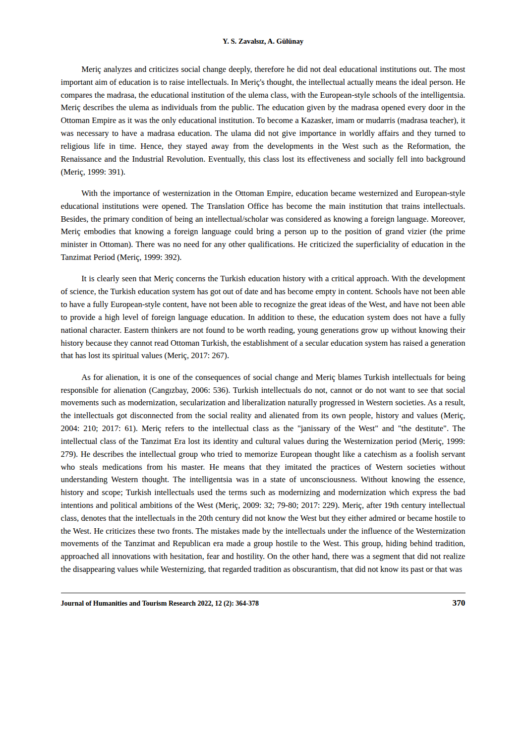Y. S. Zavalsız, A. Gülünay
Meriç analyzes and criticizes social change deeply, therefore he did not deal educational institutions out. The most important aim of education is to raise intellectuals. In Meriç's thought, the intellectual actually means the ideal person. He compares the madrasa, the educational institution of the ulema class, with the European-style schools of the intelligentsia. Meriç describes the ulema as individuals from the public. The education given by the madrasa opened every door in the Ottoman Empire as it was the only educational institution. To become a Kazasker, imam or mudarris (madrasa teacher), it was necessary to have a madrasa education. The ulama did not give importance in worldly affairs and they turned to religious life in time. Hence, they stayed away from the developments in the West such as the Reformation, the Renaissance and the Industrial Revolution. Eventually, this class lost its effectiveness and socially fell into background (Meriç, 1999: 391).
With the importance of westernization in the Ottoman Empire, education became westernized and European-style educational institutions were opened. The Translation Office has become the main institution that trains intellectuals. Besides, the primary condition of being an intellectual/scholar was considered as knowing a foreign language. Moreover, Meriç embodies that knowing a foreign language could bring a person up to the position of grand vizier (the prime minister in Ottoman). There was no need for any other qualifications. He criticized the superficiality of education in the Tanzimat Period (Meriç, 1999: 392).
It is clearly seen that Meriç concerns the Turkish education history with a critical approach. With the development of science, the Turkish education system has got out of date and has become empty in content. Schools have not been able to have a fully European-style content, have not been able to recognize the great ideas of the West, and have not been able to provide a high level of foreign language education. In addition to these, the education system does not have a fully national character. Eastern thinkers are not found to be worth reading, young generations grow up without knowing their history because they cannot read Ottoman Turkish, the establishment of a secular education system has raised a generation that has lost its spiritual values (Meriç, 2017: 267).
As for alienation, it is one of the consequences of social change and Meriç blames Turkish intellectuals for being responsible for alienation (Cangızbay, 2006: 536). Turkish intellectuals do not, cannot or do not want to see that social movements such as modernization, secularization and liberalization naturally progressed in Western societies. As a result, the intellectuals got disconnected from the social reality and alienated from its own people, history and values (Meriç, 2004: 210; 2017: 61). Meriç refers to the intellectual class as the "janissary of the West" and "the destitute". The intellectual class of the Tanzimat Era lost its identity and cultural values during the Westernization period (Meriç, 1999: 279). He describes the intellectual group who tried to memorize European thought like a catechism as a foolish servant who steals medications from his master. He means that they imitated the practices of Western societies without understanding Western thought. The intelligentsia was in a state of unconsciousness. Without knowing the essence, history and scope; Turkish intellectuals used the terms such as modernizing and modernization which express the bad intentions and political ambitions of the West (Meriç, 2009: 32; 79-80; 2017: 229). Meriç, after 19th century intellectual class, denotes that the intellectuals in the 20th century did not know the West but they either admired or became hostile to the West. He criticizes these two fronts. The mistakes made by the intellectuals under the influence of the Westernization movements of the Tanzimat and Republican era made a group hostile to the West. This group, hiding behind tradition, approached all innovations with hesitation, fear and hostility. On the other hand, there was a segment that did not realize the disappearing values while Westernizing, that regarded tradition as obscurantism, that did not know its past or that was
Journal of Humanities and Tourism Research 2022, 12 (2): 364-378 370